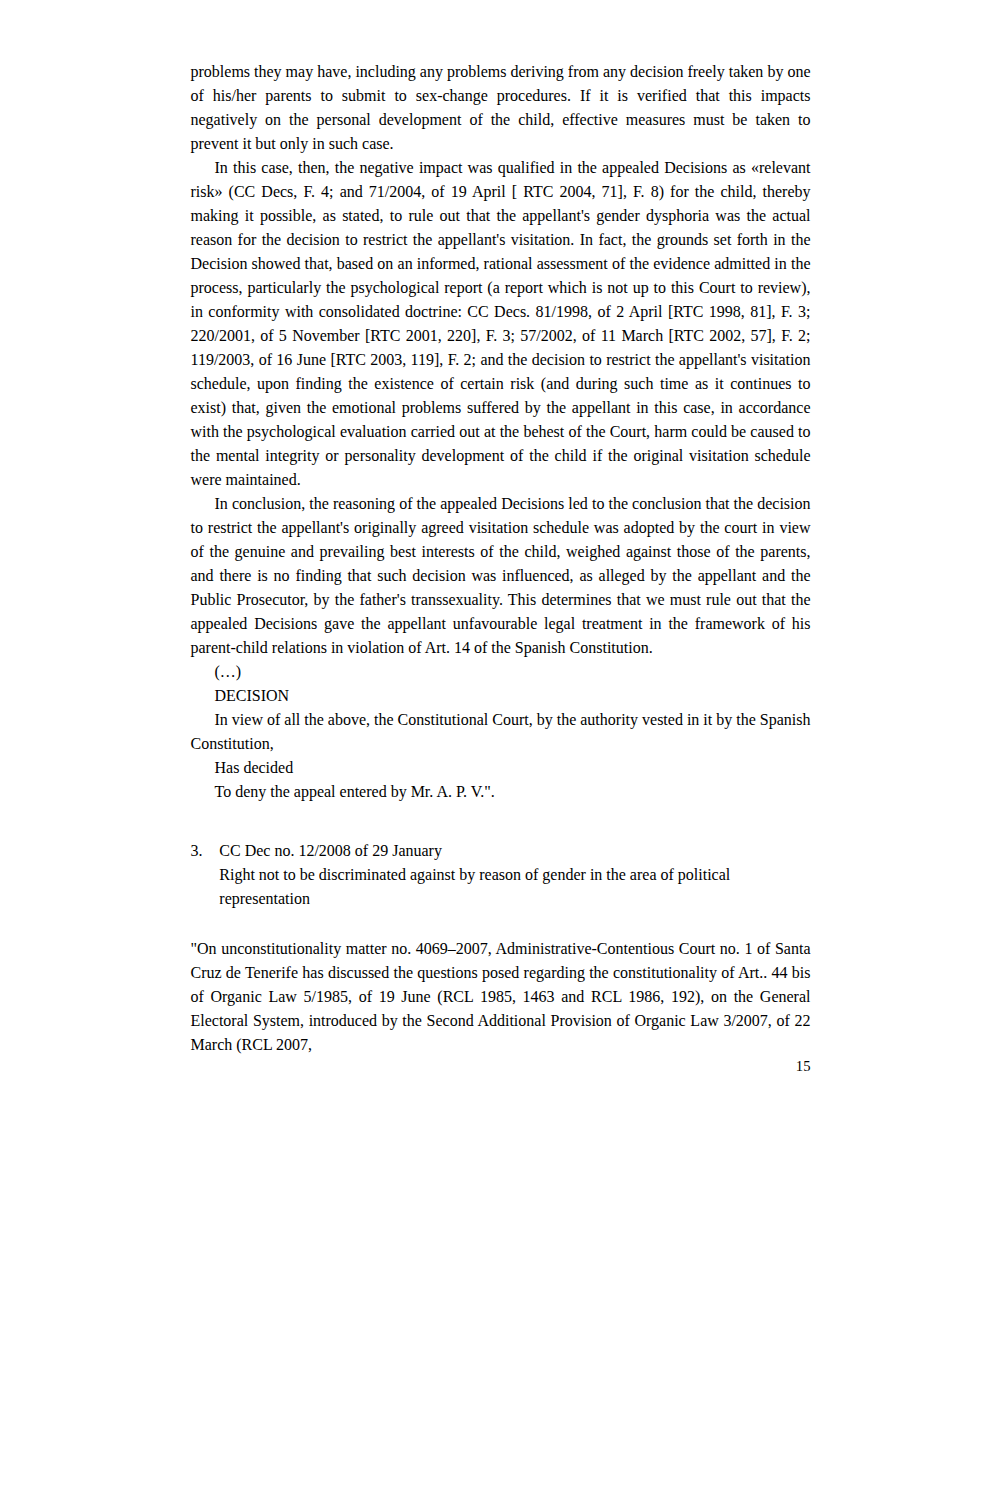problems they may have, including any problems deriving from any decision freely taken by one of his/her parents to submit to sex-change procedures. If it is verified that this impacts negatively on the personal development of the child, effective measures must be taken to prevent it but only in such case.
In this case, then, the negative impact was qualified in the appealed Decisions as «relevant risk» (CC Decs, F. 4; and 71/2004, of 19 April [ RTC 2004, 71], F. 8) for the child, thereby making it possible, as stated, to rule out that the appellant's gender dysphoria was the actual reason for the decision to restrict the appellant's visitation. In fact, the grounds set forth in the Decision showed that, based on an informed, rational assessment of the evidence admitted in the process, particularly the psychological report (a report which is not up to this Court to review), in conformity with consolidated doctrine: CC Decs. 81/1998, of 2 April [RTC 1998, 81], F. 3; 220/2001, of 5 November [RTC 2001, 220], F. 3; 57/2002, of 11 March [RTC 2002, 57], F. 2; 119/2003, of 16 June [RTC 2003, 119], F. 2; and the decision to restrict the appellant's visitation schedule, upon finding the existence of certain risk (and during such time as it continues to exist) that, given the emotional problems suffered by the appellant in this case, in accordance with the psychological evaluation carried out at the behest of the Court, harm could be caused to the mental integrity or personality development of the child if the original visitation schedule were maintained.
In conclusion, the reasoning of the appealed Decisions led to the conclusion that the decision to restrict the appellant's originally agreed visitation schedule was adopted by the court in view of the genuine and prevailing best interests of the child, weighed against those of the parents, and there is no finding that such decision was influenced, as alleged by the appellant and the Public Prosecutor, by the father's transsexuality. This determines that we must rule out that the appealed Decisions gave the appellant unfavourable legal treatment in the framework of his parent-child relations in violation of Art. 14 of the Spanish Constitution.
(…)
DECISION
In view of all the above, the Constitutional Court, by the authority vested in it by the Spanish Constitution,
Has decided
To deny the appeal entered by Mr. A. P. V.".
3.
CC Dec no. 12/2008 of 29 January
Right not to be discriminated against by reason of gender in the area of political representation
"On unconstitutionality matter no. 4069–2007, Administrative-Contentious Court no. 1 of Santa Cruz de Tenerife has discussed the questions posed regarding the constitutionality of Art.. 44 bis of Organic Law 5/1985, of 19 June (RCL 1985, 1463 and RCL 1986, 192), on the General Electoral System, introduced by the Second Additional Provision of Organic Law 3/2007, of 22 March (RCL 2007,
15